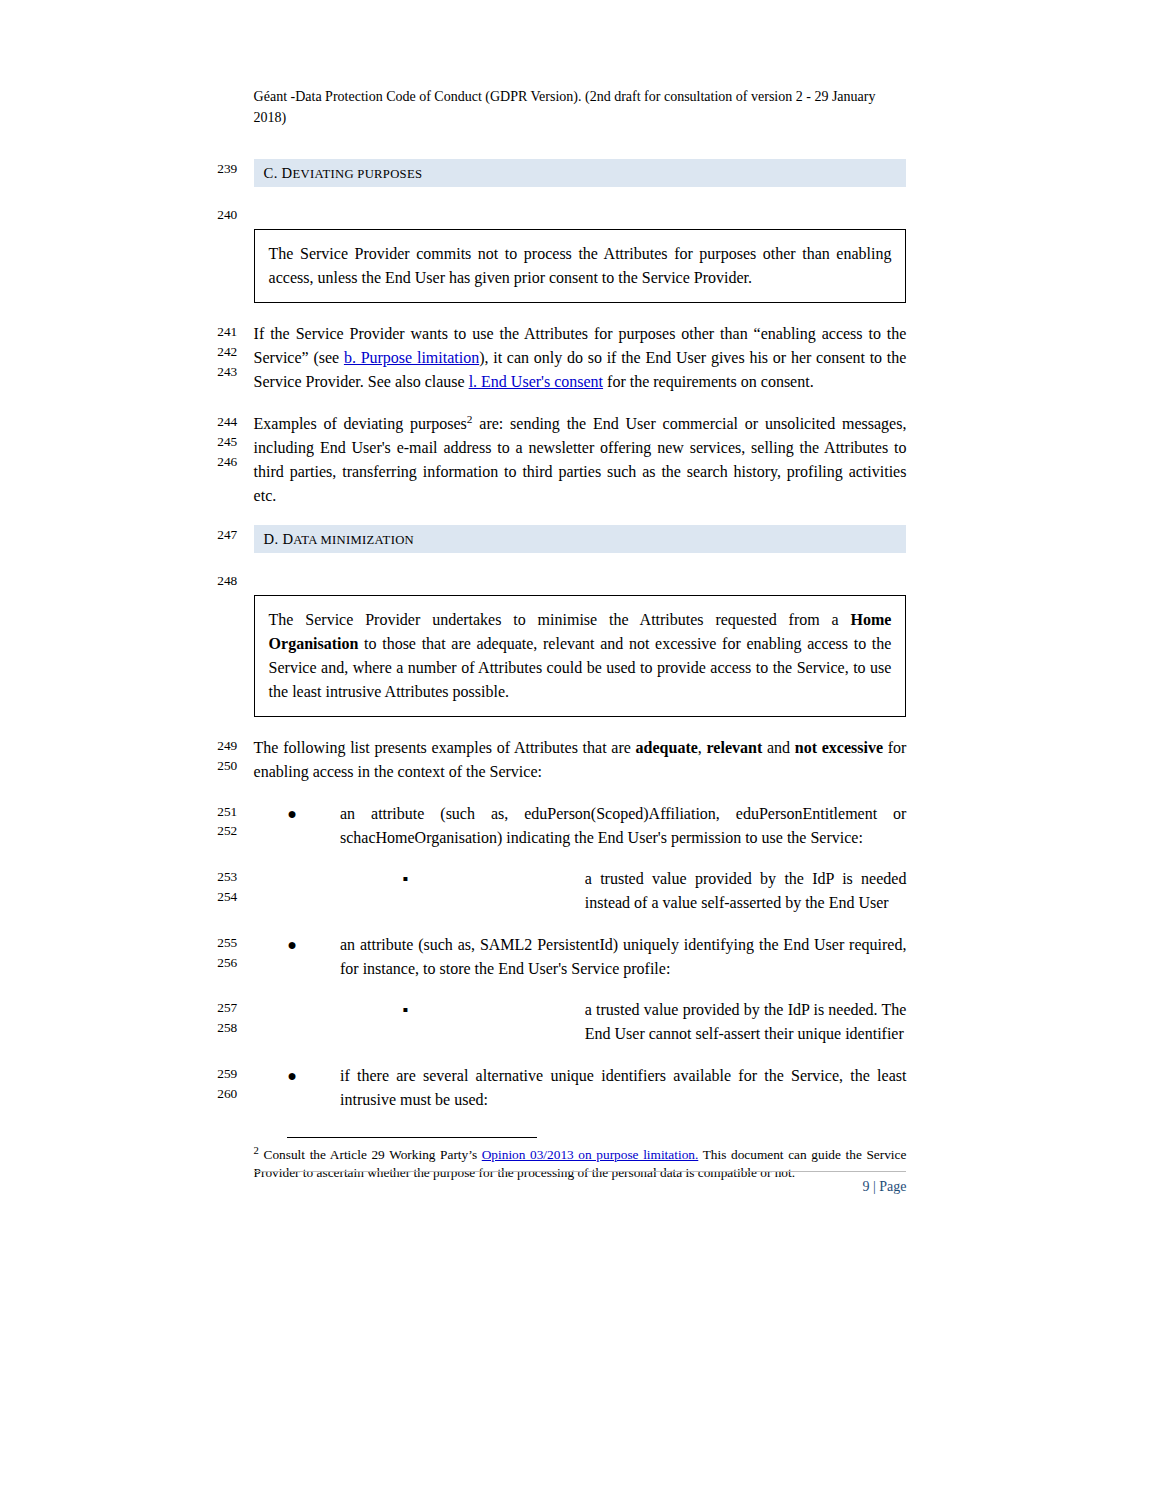Géant -Data Protection Code of Conduct (GDPR Version). (2nd draft for consultation of version 2 - 29 January 2018)
239
C. DEVIATING PURPOSES
240
The Service Provider commits not to process the Attributes for purposes other than enabling access, unless the End User has given prior consent to the Service Provider.
241
242
243
If the Service Provider wants to use the Attributes for purposes other than “enabling access to the Service” (see b. Purpose limitation), it can only do so if the End User gives his or her consent to the Service Provider. See also clause l. End User's consent for the requirements on consent.
244
245
246
Examples of deviating purposes2 are: sending the End User commercial or unsolicited messages, including End User's e-mail address to a newsletter offering new services, selling the Attributes to third parties, transferring information to third parties such as the search history, profiling activities etc.
247
D. DATA MINIMIZATION
248
The Service Provider undertakes to minimise the Attributes requested from a Home Organisation to those that are adequate, relevant and not excessive for enabling access to the Service and, where a number of Attributes could be used to provide access to the Service, to use the least intrusive Attributes possible.
249
250
The following list presents examples of Attributes that are adequate, relevant and not excessive for enabling access in the context of the Service:
251
252
| ● | an attribute (such as, eduPerson(Scoped)Affiliation, eduPersonEntitlement or schacHomeOrganisation) indicating the End User's permission to use the Service: |
253
254
| ▪ | a trusted value provided by the IdP is needed instead of a value self-asserted by the End User |
255
256
| ● | an attribute (such as, SAML2 PersistentId) uniquely identifying the End User required, for instance, to store the End User's Service profile: |
257
258
| ▪ | a trusted value provided by the IdP is needed. The End User cannot self-assert their unique identifier |
259
260
| ● | if there are several alternative unique identifiers available for the Service, the least intrusive must be used: |
2 Consult the Article 29 Working Party’s Opinion 03/2013 on purpose limitation. This document can guide the Service Provider to ascertain whether the purpose for the processing of the personal data is compatible or not.
9 | Page